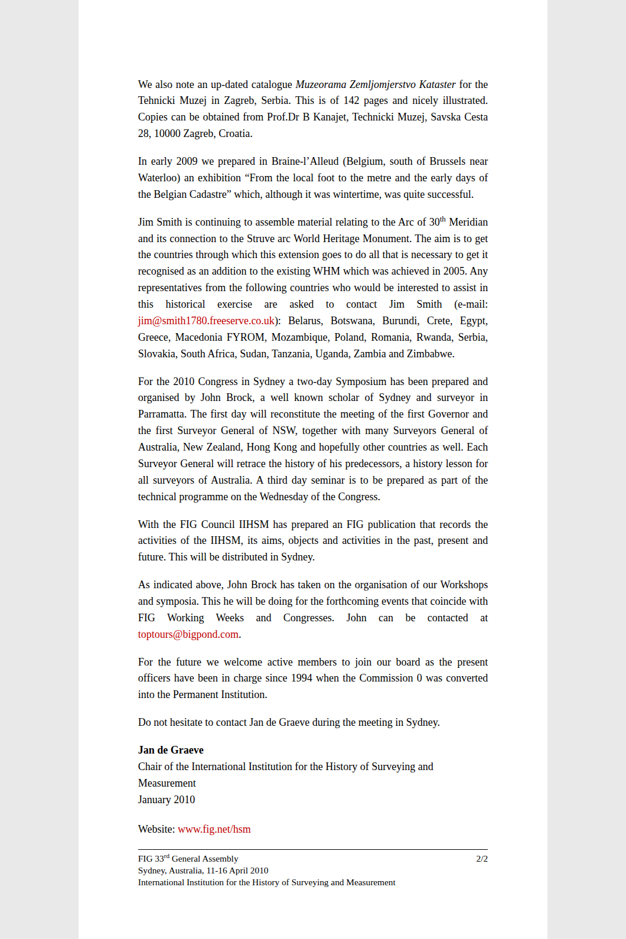We also note an up-dated catalogue Muzeorama Zemljomjerstvo Kataster for the Tehnicki Muzej in Zagreb, Serbia. This is of 142 pages and nicely illustrated. Copies can be obtained from Prof.Dr B Kanajet, Technicki Muzej, Savska Cesta 28, 10000 Zagreb, Croatia.
In early 2009 we prepared in Braine-l’Alleud (Belgium, south of Brussels near Waterloo) an exhibition “From the local foot to the metre and the early days of the Belgian Cadastre” which, although it was wintertime, was quite successful.
Jim Smith is continuing to assemble material relating to the Arc of 30th Meridian and its connection to the Struve arc World Heritage Monument. The aim is to get the countries through which this extension goes to do all that is necessary to get it recognised as an addition to the existing WHM which was achieved in 2005. Any representatives from the following countries who would be interested to assist in this historical exercise are asked to contact Jim Smith (e-mail: jim@smith1780.freeserve.co.uk): Belarus, Botswana, Burundi, Crete, Egypt, Greece, Macedonia FYROM, Mozambique, Poland, Romania, Rwanda, Serbia, Slovakia, South Africa, Sudan, Tanzania, Uganda, Zambia and Zimbabwe.
For the 2010 Congress in Sydney a two-day Symposium has been prepared and organised by John Brock, a well known scholar of Sydney and surveyor in Parramatta. The first day will reconstitute the meeting of the first Governor and the first Surveyor General of NSW, together with many Surveyors General of Australia, New Zealand, Hong Kong and hopefully other countries as well. Each Surveyor General will retrace the history of his predecessors, a history lesson for all surveyors of Australia. A third day seminar is to be prepared as part of the technical programme on the Wednesday of the Congress.
With the FIG Council IIHSM has prepared an FIG publication that records the activities of the IIHSM, its aims, objects and activities in the past, present and future. This will be distributed in Sydney.
As indicated above, John Brock has taken on the organisation of our Workshops and symposia. This he will be doing for the forthcoming events that coincide with FIG Working Weeks and Congresses. John can be contacted at toptours@bigpond.com.
For the future we welcome active members to join our board as the present officers have been in charge since 1994 when the Commission 0 was converted into the Permanent Institution.
Do not hesitate to contact Jan de Graeve during the meeting in Sydney.
Jan de Graeve
Chair of the International Institution for the History of Surveying and Measurement
January 2010
Website: www.fig.net/hsm
FIG 33rd General Assembly
Sydney, Australia, 11-16 April 2010
International Institution for the History of Surveying and Measurement
2/2